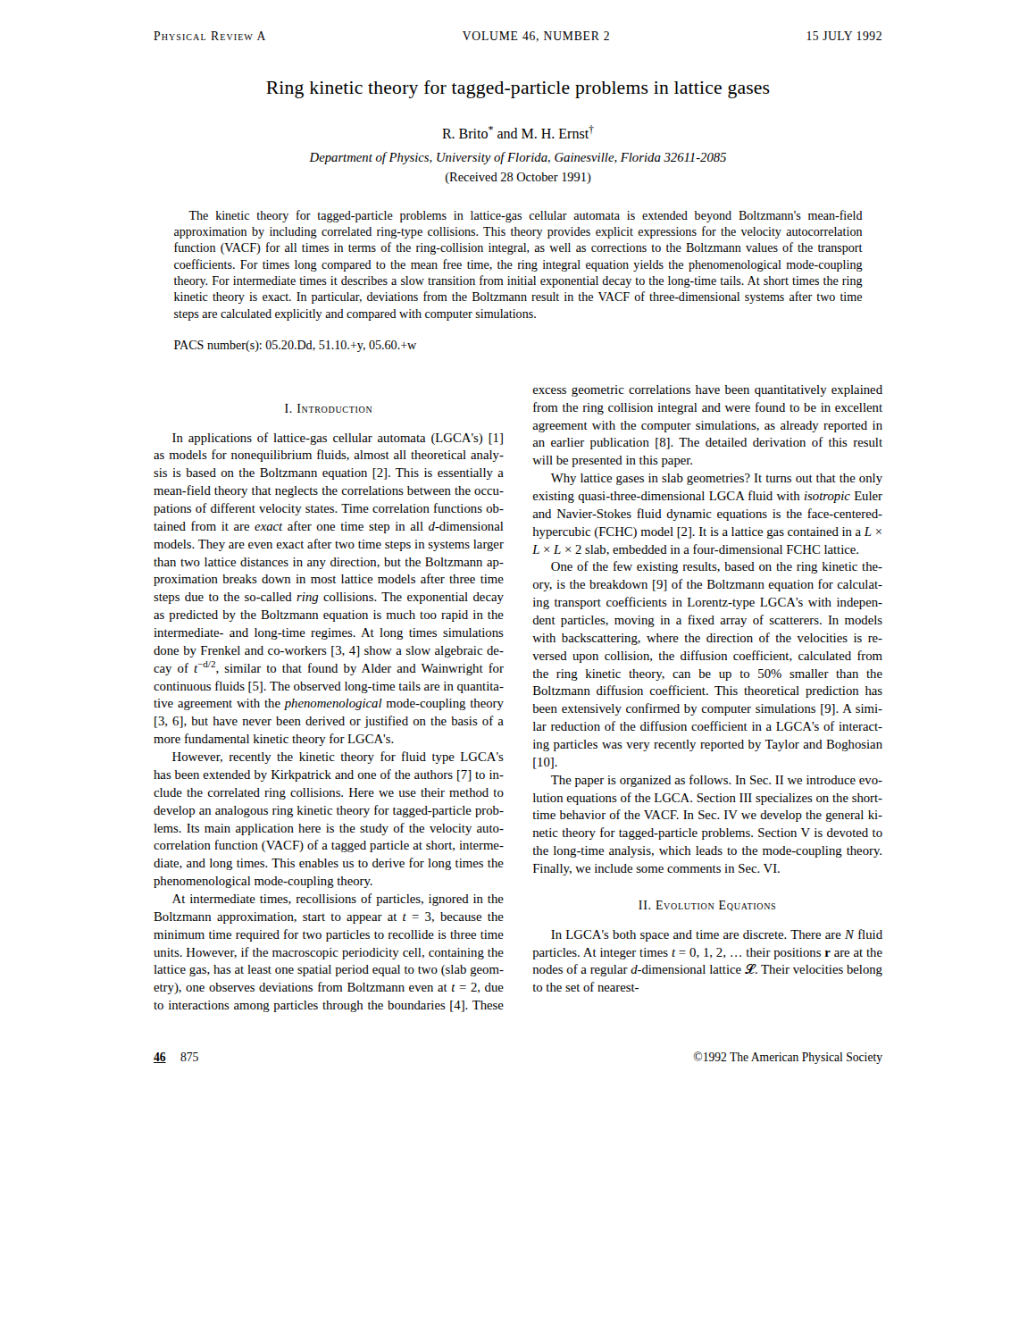Physical Review A VOLUME 46, NUMBER 2 15 JULY 1992
Ring kinetic theory for tagged-particle problems in lattice gases
R. Brito* and M. H. Ernst†
Department of Physics, University of Florida, Gainesville, Florida 32611-2085
(Received 28 October 1991)
The kinetic theory for tagged-particle problems in lattice-gas cellular automata is extended beyond Boltzmann's mean-field approximation by including correlated ring-type collisions. This theory provides explicit expressions for the velocity autocorrelation function (VACF) for all times in terms of the ring-collision integral, as well as corrections to the Boltzmann values of the transport coefficients. For times long compared to the mean free time, the ring integral equation yields the phenomenological mode-coupling theory. For intermediate times it describes a slow transition from initial exponential decay to the long-time tails. At short times the ring kinetic theory is exact. In particular, deviations from the Boltzmann result in the VACF of three-dimensional systems after two time steps are calculated explicitly and compared with computer simulations.
PACS number(s): 05.20.Dd, 51.10.+y, 05.60.+w
I. Introduction
In applications of lattice-gas cellular automata (LGCA's) [1] as models for nonequilibrium fluids, almost all theoretical analysis is based on the Boltzmann equation [2]. This is essentially a mean-field theory that neglects the correlations between the occupations of different velocity states. Time correlation functions obtained from it are exact after one time step in all d-dimensional models. They are even exact after two time steps in systems larger than two lattice distances in any direction, but the Boltzmann approximation breaks down in most lattice models after three time steps due to the so-called ring collisions. The exponential decay as predicted by the Boltzmann equation is much too rapid in the intermediate- and long-time regimes. At long times simulations done by Frenkel and co-workers [3, 4] show a slow algebraic decay of t−d/2, similar to that found by Alder and Wainwright for continuous fluids [5]. The observed long-time tails are in quantitative agreement with the phenomenological mode-coupling theory [3, 6], but have never been derived or justified on the basis of a more fundamental kinetic theory for LGCA's.
However, recently the kinetic theory for fluid type LGCA's has been extended by Kirkpatrick and one of the authors [7] to include the correlated ring collisions. Here we use their method to develop an analogous ring kinetic theory for tagged-particle problems. Its main application here is the study of the velocity autocorrelation function (VACF) of a tagged particle at short, intermediate, and long times. This enables us to derive for long times the phenomenological mode-coupling theory.
At intermediate times, recollisions of particles, ignored in the Boltzmann approximation, start to appear at t = 3, because the minimum time required for two particles to recollide is three time units. However, if the macroscopic periodicity cell, containing the lattice gas, has at least one spatial period equal to two (slab geometry), one observes deviations from Boltzmann even at t = 2, due to interactions among particles through the boundaries [4]. These excess geometric correlations have been quantitatively explained from the ring collision integral and were found to be in excellent agreement with the computer simulations, as already reported in an earlier publication [8]. The detailed derivation of this result will be presented in this paper.
Why lattice gases in slab geometries? It turns out that the only existing quasi-three-dimensional LGCA fluid with isotropic Euler and Navier-Stokes fluid dynamic equations is the face-centered-hypercubic (FCHC) model [2]. It is a lattice gas contained in a L × L × L × 2 slab, embedded in a four-dimensional FCHC lattice.
One of the few existing results, based on the ring kinetic theory, is the breakdown [9] of the Boltzmann equation for calculating transport coefficients in Lorentz-type LGCA's with independent particles, moving in a fixed array of scatterers. In models with backscattering, where the direction of the velocities is reversed upon collision, the diffusion coefficient, calculated from the ring kinetic theory, can be up to 50% smaller than the Boltzmann diffusion coefficient. This theoretical prediction has been extensively confirmed by computer simulations [9]. A similar reduction of the diffusion coefficient in a LGCA's of interacting particles was very recently reported by Taylor and Boghosian [10].
The paper is organized as follows. In Sec. II we introduce evolution equations of the LGCA. Section III specializes on the short-time behavior of the VACF. In Sec. IV we develop the general kinetic theory for tagged-particle problems. Section V is devoted to the long-time analysis, which leads to the mode-coupling theory. Finally, we include some comments in Sec. VI.
II. Evolution Equations
In LGCA's both space and time are discrete. There are N fluid particles. At integer times t = 0, 1, 2, … their positions r are at the nodes of a regular d-dimensional lattice 𝓛. Their velocities belong to the set of nearest-
46875
©1992 The American Physical Society